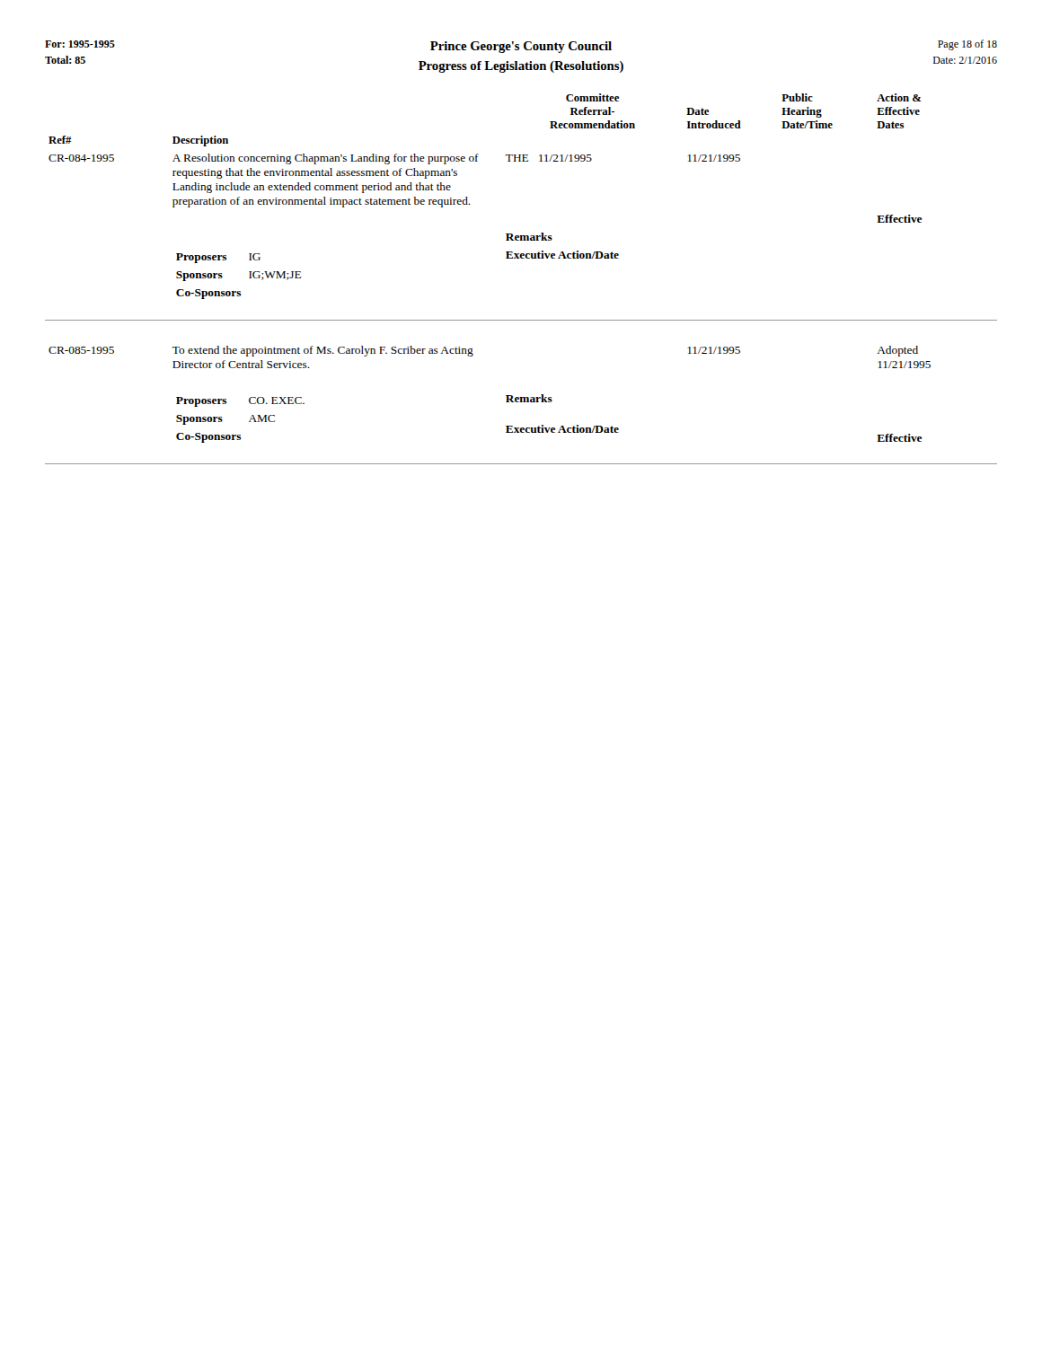For: 1995-1995
Total: 85
Prince George's County Council
Progress of Legislation (Resolutions)
Page 18 of 18
Date: 2/1/2016
| | | Committee Referral- Recommendation | Date Introduced | Public Hearing Date/Time | Action & Effective Dates |
| --- | --- | --- | --- | --- | --- |
| Ref# | Description | | | | |
| CR-084-1995 | A Resolution concerning Chapman's Landing for the purpose of requesting that the environmental assessment of Chapman's Landing include an extended comment period and that the preparation of an environmental impact statement be required. | THE 11/21/1995 | 11/21/1995 | | |
| | | | | | Effective |
| | | Remarks | | | |
| | / Proposers / IG / / Sponsors / IG;WM;JE / / Co-Sponsors / / | Executive Action/Date | | | |
| CR-085-1995 | To extend the appointment of Ms. Carolyn F. Scriber as Acting Director of Central Services. | | 11/21/1995 | | Adopted 11/21/1995 |
| | / Proposers / CO. EXEC. / / Sponsors / AMC / / Co-Sponsors / / | Remarks Executive Action/Date | | | Effective |